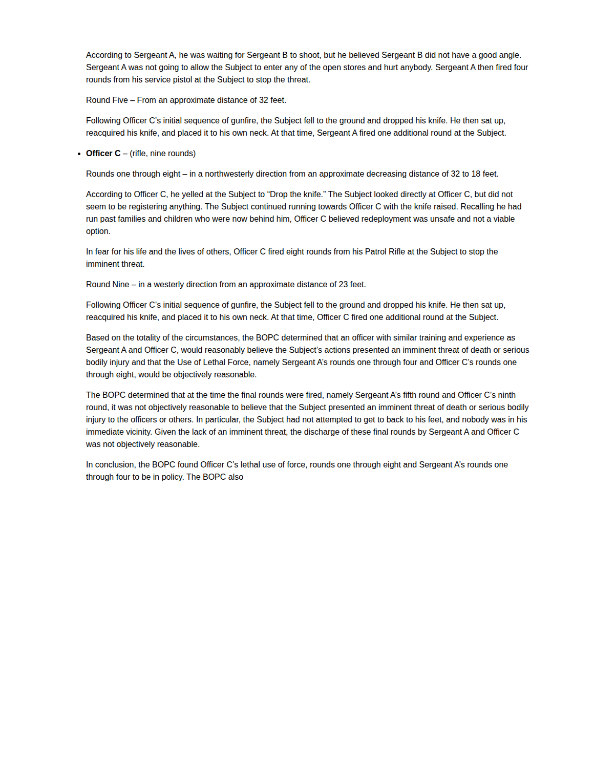According to Sergeant A, he was waiting for Sergeant B to shoot, but he believed Sergeant B did not have a good angle. Sergeant A was not going to allow the Subject to enter any of the open stores and hurt anybody. Sergeant A then fired four rounds from his service pistol at the Subject to stop the threat.
Round Five – From an approximate distance of 32 feet.
Following Officer C’s initial sequence of gunfire, the Subject fell to the ground and dropped his knife. He then sat up, reacquired his knife, and placed it to his own neck. At that time, Sergeant A fired one additional round at the Subject.
Officer C – (rifle, nine rounds)
Rounds one through eight – in a northwesterly direction from an approximate decreasing distance of 32 to 18 feet.
According to Officer C, he yelled at the Subject to “Drop the knife.” The Subject looked directly at Officer C, but did not seem to be registering anything. The Subject continued running towards Officer C with the knife raised. Recalling he had run past families and children who were now behind him, Officer C believed redeployment was unsafe and not a viable option.
In fear for his life and the lives of others, Officer C fired eight rounds from his Patrol Rifle at the Subject to stop the imminent threat.
Round Nine – in a westerly direction from an approximate distance of 23 feet.
Following Officer C’s initial sequence of gunfire, the Subject fell to the ground and dropped his knife. He then sat up, reacquired his knife, and placed it to his own neck. At that time, Officer C fired one additional round at the Subject.
Based on the totality of the circumstances, the BOPC determined that an officer with similar training and experience as Sergeant A and Officer C, would reasonably believe the Subject’s actions presented an imminent threat of death or serious bodily injury and that the Use of Lethal Force, namely Sergeant A’s rounds one through four and Officer C’s rounds one through eight, would be objectively reasonable.
The BOPC determined that at the time the final rounds were fired, namely Sergeant A’s fifth round and Officer C’s ninth round, it was not objectively reasonable to believe that the Subject presented an imminent threat of death or serious bodily injury to the officers or others. In particular, the Subject had not attempted to get to back to his feet, and nobody was in his immediate vicinity. Given the lack of an imminent threat, the discharge of these final rounds by Sergeant A and Officer C was not objectively reasonable.
In conclusion, the BOPC found Officer C’s lethal use of force, rounds one through eight and Sergeant A’s rounds one through four to be in policy. The BOPC also